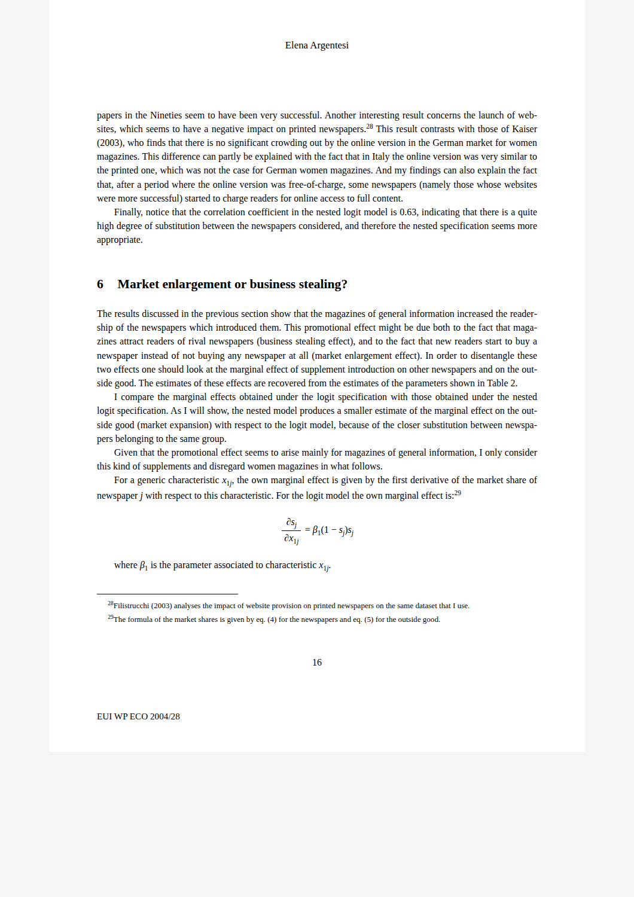Elena Argentesi
papers in the Nineties seem to have been very successful. Another interesting result concerns the launch of websites, which seems to have a negative impact on printed newspapers.28 This result contrasts with those of Kaiser (2003), who finds that there is no significant crowding out by the online version in the German market for women magazines. This difference can partly be explained with the fact that in Italy the online version was very similar to the printed one, which was not the case for German women magazines. And my findings can also explain the fact that, after a period where the online version was free-of-charge, some newspapers (namely those whose websites were more successful) started to charge readers for online access to full content.
Finally, notice that the correlation coefficient in the nested logit model is 0.63, indicating that there is a quite high degree of substitution between the newspapers considered, and therefore the nested specification seems more appropriate.
6 Market enlargement or business stealing?
The results discussed in the previous section show that the magazines of general information increased the readership of the newspapers which introduced them. This promotional effect might be due both to the fact that magazines attract readers of rival newspapers (business stealing effect), and to the fact that new readers start to buy a newspaper instead of not buying any newspaper at all (market enlargement effect). In order to disentangle these two effects one should look at the marginal effect of supplement introduction on other newspapers and on the outside good. The estimates of these effects are recovered from the estimates of the parameters shown in Table 2.
I compare the marginal effects obtained under the logit specification with those obtained under the nested logit specification. As I will show, the nested model produces a smaller estimate of the marginal effect on the outside good (market expansion) with respect to the logit model, because of the closer substitution between newspapers belonging to the same group.
Given that the promotional effect seems to arise mainly for magazines of general information, I only consider this kind of supplements and disregard women magazines in what follows.
For a generic characteristic x1j, the own marginal effect is given by the first derivative of the market share of newspaper j with respect to this characteristic. For the logit model the own marginal effect is:29
∂sj∂x1j = β1(1 − sj)sj
where β1 is the parameter associated to characteristic x1j.
28Filistrucchi (2003) analyses the impact of website provision on printed newspapers on the same dataset that I use.
29The formula of the market shares is given by eq. (4) for the newspapers and eq. (5) for the outside good.
16
EUI WP ECO 2004/28